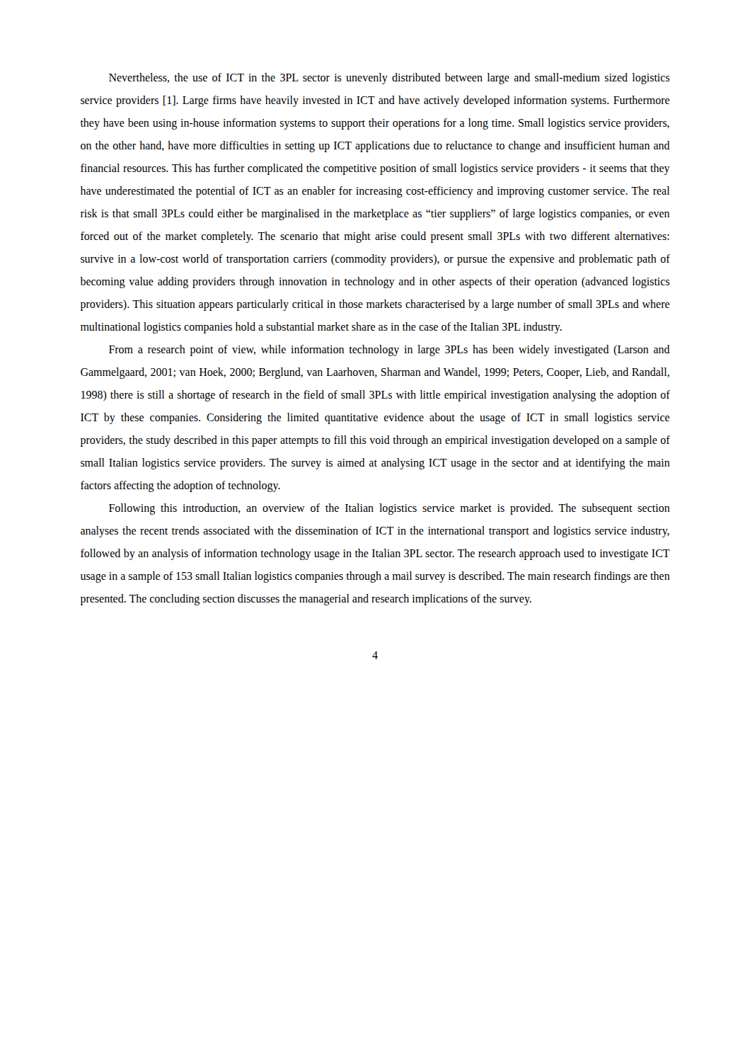Nevertheless, the use of ICT in the 3PL sector is unevenly distributed between large and small-medium sized logistics service providers [1]. Large firms have heavily invested in ICT and have actively developed information systems. Furthermore they have been using in-house information systems to support their operations for a long time. Small logistics service providers, on the other hand, have more difficulties in setting up ICT applications due to reluctance to change and insufficient human and financial resources. This has further complicated the competitive position of small logistics service providers - it seems that they have underestimated the potential of ICT as an enabler for increasing cost-efficiency and improving customer service. The real risk is that small 3PLs could either be marginalised in the marketplace as “tier suppliers” of large logistics companies, or even forced out of the market completely. The scenario that might arise could present small 3PLs with two different alternatives: survive in a low-cost world of transportation carriers (commodity providers), or pursue the expensive and problematic path of becoming value adding providers through innovation in technology and in other aspects of their operation (advanced logistics providers). This situation appears particularly critical in those markets characterised by a large number of small 3PLs and where multinational logistics companies hold a substantial market share as in the case of the Italian 3PL industry.
From a research point of view, while information technology in large 3PLs has been widely investigated (Larson and Gammelgaard, 2001; van Hoek, 2000; Berglund, van Laarhoven, Sharman and Wandel, 1999; Peters, Cooper, Lieb, and Randall, 1998) there is still a shortage of research in the field of small 3PLs with little empirical investigation analysing the adoption of ICT by these companies. Considering the limited quantitative evidence about the usage of ICT in small logistics service providers, the study described in this paper attempts to fill this void through an empirical investigation developed on a sample of small Italian logistics service providers. The survey is aimed at analysing ICT usage in the sector and at identifying the main factors affecting the adoption of technology.
Following this introduction, an overview of the Italian logistics service market is provided. The subsequent section analyses the recent trends associated with the dissemination of ICT in the international transport and logistics service industry, followed by an analysis of information technology usage in the Italian 3PL sector. The research approach used to investigate ICT usage in a sample of 153 small Italian logistics companies through a mail survey is described. The main research findings are then presented. The concluding section discusses the managerial and research implications of the survey.
4